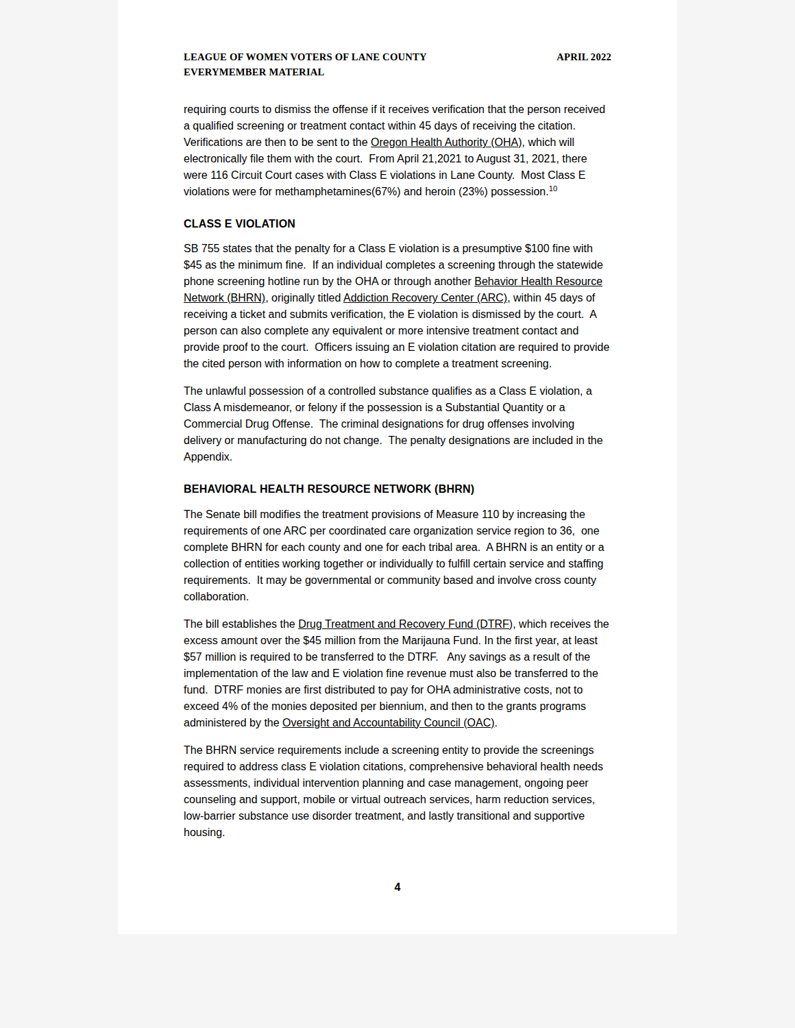League of Women Voters of Lane County
EveryMember Material
April 2022
requiring courts to dismiss the offense if it receives verification that the person received a qualified screening or treatment contact within 45 days of receiving the citation. Verifications are then to be sent to the Oregon Health Authority (OHA), which will electronically file them with the court. From April 21,2021 to August 31, 2021, there were 116 Circuit Court cases with Class E violations in Lane County. Most Class E violations were for methamphetamines(67%) and heroin (23%) possession.10
Class E Violation
SB 755 states that the penalty for a Class E violation is a presumptive $100 fine with $45 as the minimum fine. If an individual completes a screening through the statewide phone screening hotline run by the OHA or through another Behavior Health Resource Network (BHRN), originally titled Addiction Recovery Center (ARC), within 45 days of receiving a ticket and submits verification, the E violation is dismissed by the court. A person can also complete any equivalent or more intensive treatment contact and provide proof to the court. Officers issuing an E violation citation are required to provide the cited person with information on how to complete a treatment screening.
The unlawful possession of a controlled substance qualifies as a Class E violation, a Class A misdemeanor, or felony if the possession is a Substantial Quantity or a Commercial Drug Offense. The criminal designations for drug offenses involving delivery or manufacturing do not change. The penalty designations are included in the Appendix.
Behavioral Health Resource Network (BHRN)
The Senate bill modifies the treatment provisions of Measure 110 by increasing the requirements of one ARC per coordinated care organization service region to 36, one complete BHRN for each county and one for each tribal area. A BHRN is an entity or a collection of entities working together or individually to fulfill certain service and staffing requirements. It may be governmental or community based and involve cross county collaboration.
The bill establishes the Drug Treatment and Recovery Fund (DTRF), which receives the excess amount over the $45 million from the Marijauna Fund. In the first year, at least $57 million is required to be transferred to the DTRF. Any savings as a result of the implementation of the law and E violation fine revenue must also be transferred to the fund. DTRF monies are first distributed to pay for OHA administrative costs, not to exceed 4% of the monies deposited per biennium, and then to the grants programs administered by the Oversight and Accountability Council (OAC).
The BHRN service requirements include a screening entity to provide the screenings required to address class E violation citations, comprehensive behavioral health needs assessments, individual intervention planning and case management, ongoing peer counseling and support, mobile or virtual outreach services, harm reduction services, low-barrier substance use disorder treatment, and lastly transitional and supportive housing.
4